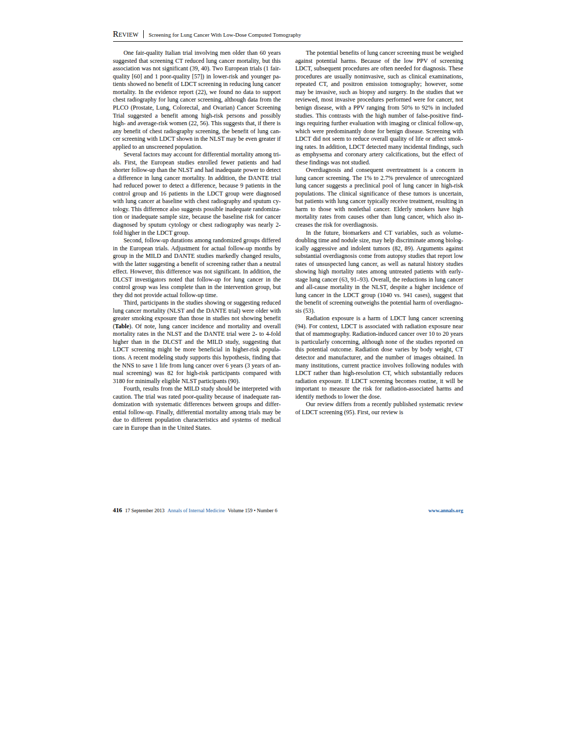Review Screening for Lung Cancer With Low-Dose Computed Tomography
One fair-quality Italian trial involving men older than 60 years suggested that screening CT reduced lung cancer mortality, but this association was not significant (39, 40). Two European trials (1 fair-quality [60] and 1 poor-quality [57]) in lower-risk and younger patients showed no benefit of LDCT screening in reducing lung cancer mortality. In the evidence report (22), we found no data to support chest radiography for lung cancer screening, although data from the PLCO (Prostate, Lung, Colorectal, and Ovarian) Cancer Screening Trial suggested a benefit among high-risk persons and possibly high- and average-risk women (22, 56). This suggests that, if there is any benefit of chest radiography screening, the benefit of lung cancer screening with LDCT shown in the NLST may be even greater if applied to an unscreened population.
Several factors may account for differential mortality among trials. First, the European studies enrolled fewer patients and had shorter follow-up than the NLST and had inadequate power to detect a difference in lung cancer mortality. In addition, the DANTE trial had reduced power to detect a difference, because 9 patients in the control group and 16 patients in the LDCT group were diagnosed with lung cancer at baseline with chest radiography and sputum cytology. This difference also suggests possible inadequate randomization or inadequate sample size, because the baseline risk for cancer diagnosed by sputum cytology or chest radiography was nearly 2-fold higher in the LDCT group.
Second, follow-up durations among randomized groups differed in the European trials. Adjustment for actual follow-up months by group in the MILD and DANTE studies markedly changed results, with the latter suggesting a benefit of screening rather than a neutral effect. However, this difference was not significant. In addition, the DLCST investigators noted that follow-up for lung cancer in the control group was less complete than in the intervention group, but they did not provide actual follow-up time.
Third, participants in the studies showing or suggesting reduced lung cancer mortality (NLST and the DANTE trial) were older with greater smoking exposure than those in studies not showing benefit (Table). Of note, lung cancer incidence and mortality and overall mortality rates in the NLST and the DANTE trial were 2- to 4-fold higher than in the DLCST and the MILD study, suggesting that LDCT screening might be more beneficial in higher-risk populations. A recent modeling study supports this hypothesis, finding that the NNS to save 1 life from lung cancer over 6 years (3 years of annual screening) was 82 for high-risk participants compared with 3180 for minimally eligible NLST participants (90).
Fourth, results from the MILD study should be interpreted with caution. The trial was rated poor-quality because of inadequate randomization with systematic differences between groups and differential follow-up. Finally, differential mortality among trials may be due to different population characteristics and systems of medical care in Europe than in the United States.
The potential benefits of lung cancer screening must be weighed against potential harms. Because of the low PPV of screening LDCT, subsequent procedures are often needed for diagnosis. These procedures are usually noninvasive, such as clinical examinations, repeated CT, and positron emission tomography; however, some may be invasive, such as biopsy and surgery. In the studies that we reviewed, most invasive procedures performed were for cancer, not benign disease, with a PPV ranging from 50% to 92% in included studies. This contrasts with the high number of false-positive findings requiring further evaluation with imaging or clinical follow-up, which were predominantly done for benign disease. Screening with LDCT did not seem to reduce overall quality of life or affect smoking rates. In addition, LDCT detected many incidental findings, such as emphysema and coronary artery calcifications, but the effect of these findings was not studied.
Overdiagnosis and consequent overtreatment is a concern in lung cancer screening. The 1% to 2.7% prevalence of unrecognized lung cancer suggests a preclinical pool of lung cancer in high-risk populations. The clinical significance of these tumors is uncertain, but patients with lung cancer typically receive treatment, resulting in harm to those with nonlethal cancer. Elderly smokers have high mortality rates from causes other than lung cancer, which also increases the risk for overdiagnosis.
In the future, biomarkers and CT variables, such as volume-doubling time and nodule size, may help discriminate among biologically aggressive and indolent tumors (82, 89). Arguments against substantial overdiagnosis come from autopsy studies that report low rates of unsuspected lung cancer, as well as natural history studies showing high mortality rates among untreated patients with early-stage lung cancer (63, 91–93). Overall, the reductions in lung cancer and all-cause mortality in the NLST, despite a higher incidence of lung cancer in the LDCT group (1040 vs. 941 cases), suggest that the benefit of screening outweighs the potential harm of overdiagnosis (53).
Radiation exposure is a harm of LDCT lung cancer screening (94). For context, LDCT is associated with radiation exposure near that of mammography. Radiation-induced cancer over 10 to 20 years is particularly concerning, although none of the studies reported on this potential outcome. Radiation dose varies by body weight, CT detector and manufacturer, and the number of images obtained. In many institutions, current practice involves following nodules with LDCT rather than high-resolution CT, which substantially reduces radiation exposure. If LDCT screening becomes routine, it will be important to measure the risk for radiation-associated harms and identify methods to lower the dose.
Our review differs from a recently published systematic review of LDCT screening (95). First, our review is
416 17 September 2013 Annals of Internal Medicine Volume 159 • Number 6
www.annals.org